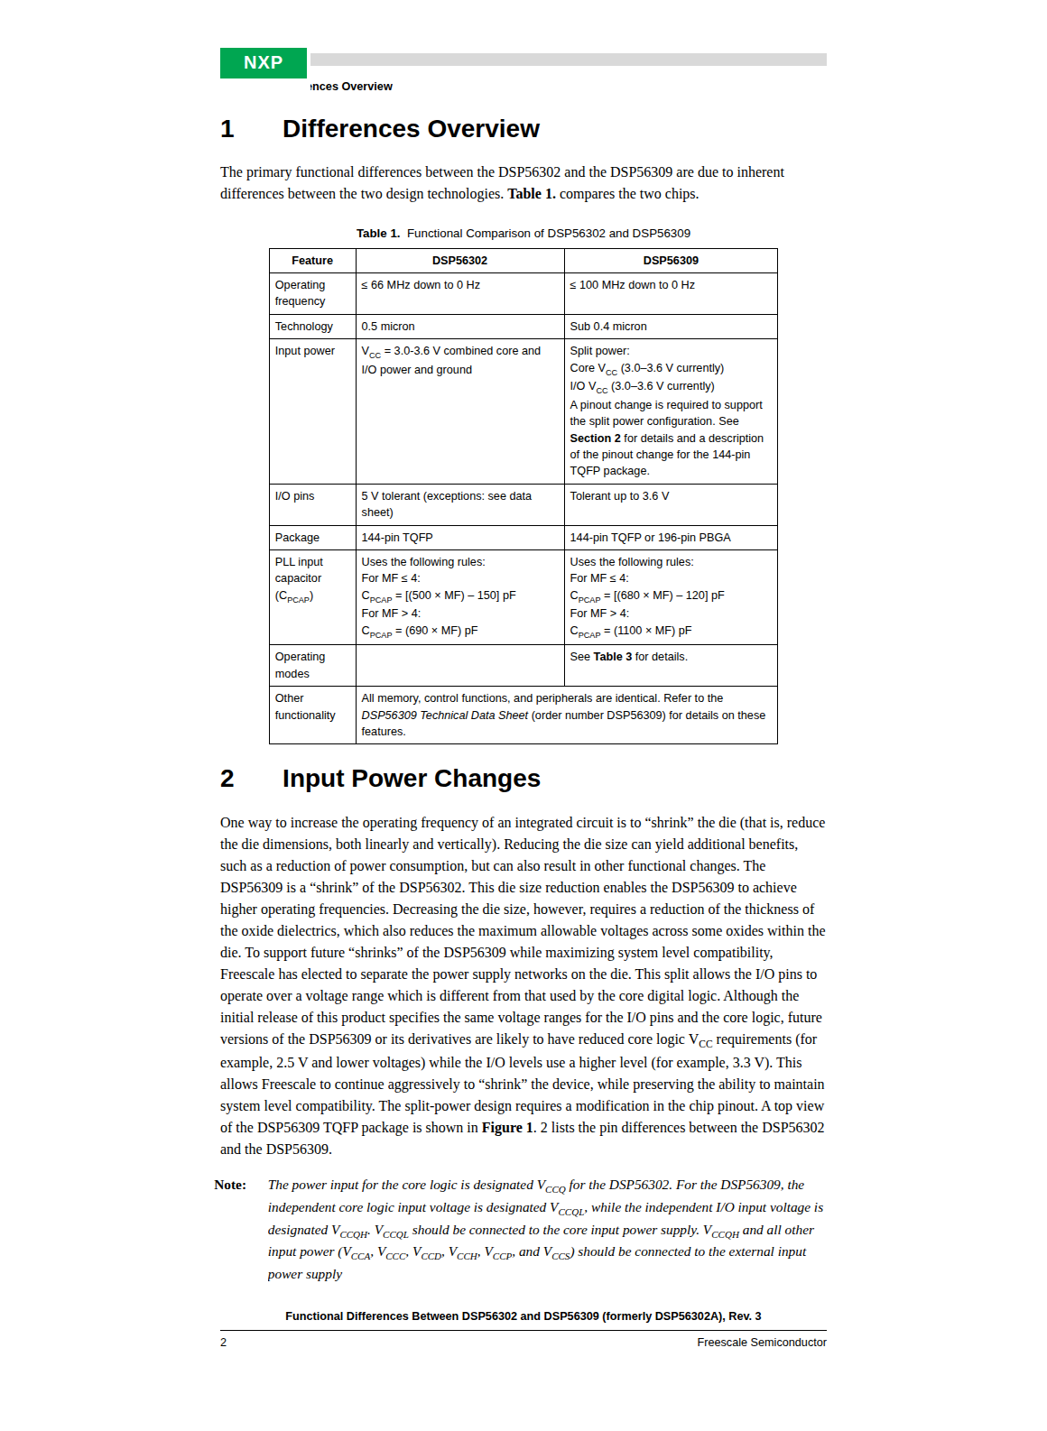NXP
Differences Overview
1 Differences Overview
The primary functional differences between the DSP56302 and the DSP56309 are due to inherent differences between the two design technologies. Table 1. compares the two chips.
Table 1. Functional Comparison of DSP56302 and DSP56309
| Feature | DSP56302 | DSP56309 |
| --- | --- | --- |
| Operating frequency | ≤ 66 MHz down to 0 Hz | ≤ 100 MHz down to 0 Hz |
| Technology | 0.5 micron | Sub 0.4 micron |
| Input power | V CC = 3.0-3.6 V combined core and I/O power and ground | Split power: Core V CC (3.0–3.6 V currently) I/O V CC (3.0–3.6 V currently) A pinout change is required to support the split power configuration. See Section 2 for details and a description of the pinout change for the 144-pin TQFP package. |
| I/O pins | 5 V tolerant (exceptions: see data sheet) | Tolerant up to 3.6 V |
| Package | 144-pin TQFP | 144-pin TQFP or 196-pin PBGA |
| PLL input capacitor (C PCAP ) | Uses the following rules: For MF ≤ 4: C PCAP = [(500 × MF) – 150] pF For MF > 4: C PCAP = (690 × MF) pF | Uses the following rules: For MF ≤ 4: C PCAP = [(680 × MF) – 120] pF For MF > 4: C PCAP = (1100 × MF) pF |
| Operating modes | | See Table 3 for details. |
| Other functionality | All memory, control functions, and peripherals are identical. Refer to the DSP56309 Technical Data Sheet (order number DSP56309) for details on these features. |
2 Input Power Changes
One way to increase the operating frequency of an integrated circuit is to “shrink” the die (that is, reduce the die dimensions, both linearly and vertically). Reducing the die size can yield additional benefits, such as a reduction of power consumption, but can also result in other functional changes. The DSP56309 is a “shrink” of the DSP56302. This die size reduction enables the DSP56309 to achieve higher operating frequencies. Decreasing the die size, however, requires a reduction of the thickness of the oxide dielectrics, which also reduces the maximum allowable voltages across some oxides within the die. To support future “shrinks” of the DSP56309 while maximizing system level compatibility, Freescale has elected to separate the power supply networks on the die. This split allows the I/O pins to operate over a voltage range which is different from that used by the core digital logic. Although the initial release of this product specifies the same voltage ranges for the I/O pins and the core logic, future versions of the DSP56309 or its derivatives are likely to have reduced core logic VCC requirements (for example, 2.5 V and lower voltages) while the I/O levels use a higher level (for example, 3.3 V). This allows Freescale to continue aggressively to “shrink” the device, while preserving the ability to maintain system level compatibility. The split-power design requires a modification in the chip pinout. A top view of the DSP56309 TQFP package is shown in Figure 1. 2 lists the pin differences between the DSP56302 and the DSP56309.
Note: The power input for the core logic is designated VCCQ for the DSP56302. For the DSP56309, the independent core logic input voltage is designated VCCQL, while the independent I/O input voltage is designated VCCQH. VCCQL should be connected to the core input power supply. VCCQH and all other input power (VCCA, VCCC, VCCD, VCCH, VCCP, and VCCS) should be connected to the external input power supply
Functional Differences Between DSP56302 and DSP56309 (formerly DSP56302A), Rev. 3
2 Freescale Semiconductor